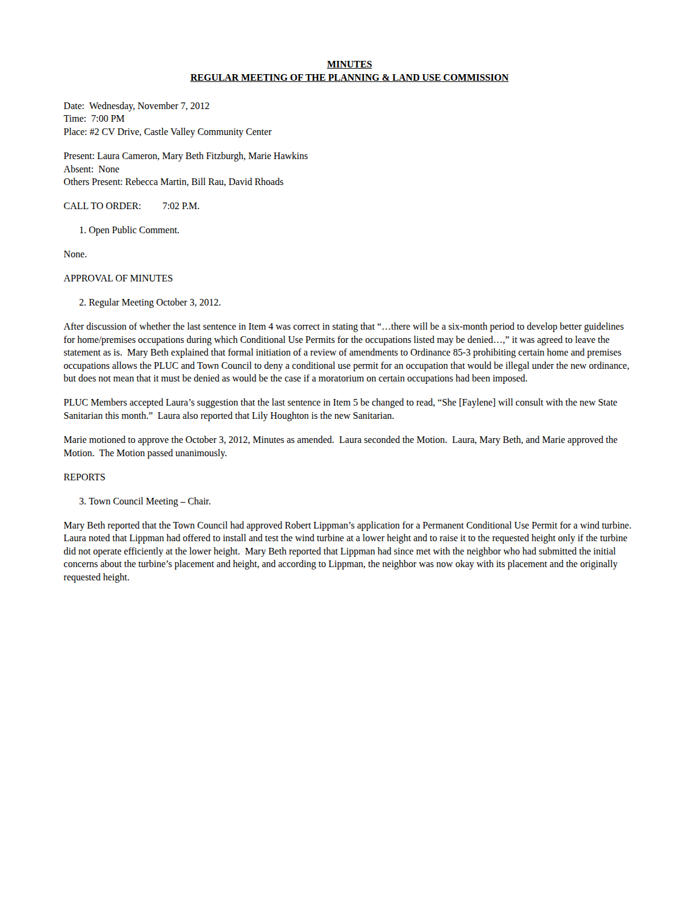MINUTES
REGULAR MEETING OF THE PLANNING & LAND USE COMMISSION
Date: Wednesday, November 7, 2012
Time: 7:00 PM
Place: #2 CV Drive, Castle Valley Community Center
Present: Laura Cameron, Mary Beth Fitzburgh, Marie Hawkins
Absent: None
Others Present: Rebecca Martin, Bill Rau, David Rhoads
CALL TO ORDER: 7:02 P.M.
Open Public Comment.
None.
APPROVAL OF MINUTES
Regular Meeting October 3, 2012.
After discussion of whether the last sentence in Item 4 was correct in stating that “…there will be a six-month period to develop better guidelines for home/premises occupations during which Conditional Use Permits for the occupations listed may be denied…,” it was agreed to leave the statement as is. Mary Beth explained that formal initiation of a review of amendments to Ordinance 85-3 prohibiting certain home and premises occupations allows the PLUC and Town Council to deny a conditional use permit for an occupation that would be illegal under the new ordinance, but does not mean that it must be denied as would be the case if a moratorium on certain occupations had been imposed.
PLUC Members accepted Laura’s suggestion that the last sentence in Item 5 be changed to read, “She [Faylene] will consult with the new State Sanitarian this month.” Laura also reported that Lily Houghton is the new Sanitarian.
Marie motioned to approve the October 3, 2012, Minutes as amended. Laura seconded the Motion. Laura, Mary Beth, and Marie approved the Motion. The Motion passed unanimously.
REPORTS
Town Council Meeting – Chair.
Mary Beth reported that the Town Council had approved Robert Lippman’s application for a Permanent Conditional Use Permit for a wind turbine. Laura noted that Lippman had offered to install and test the wind turbine at a lower height and to raise it to the requested height only if the turbine did not operate efficiently at the lower height. Mary Beth reported that Lippman had since met with the neighbor who had submitted the initial concerns about the turbine’s placement and height, and according to Lippman, the neighbor was now okay with its placement and the originally requested height.